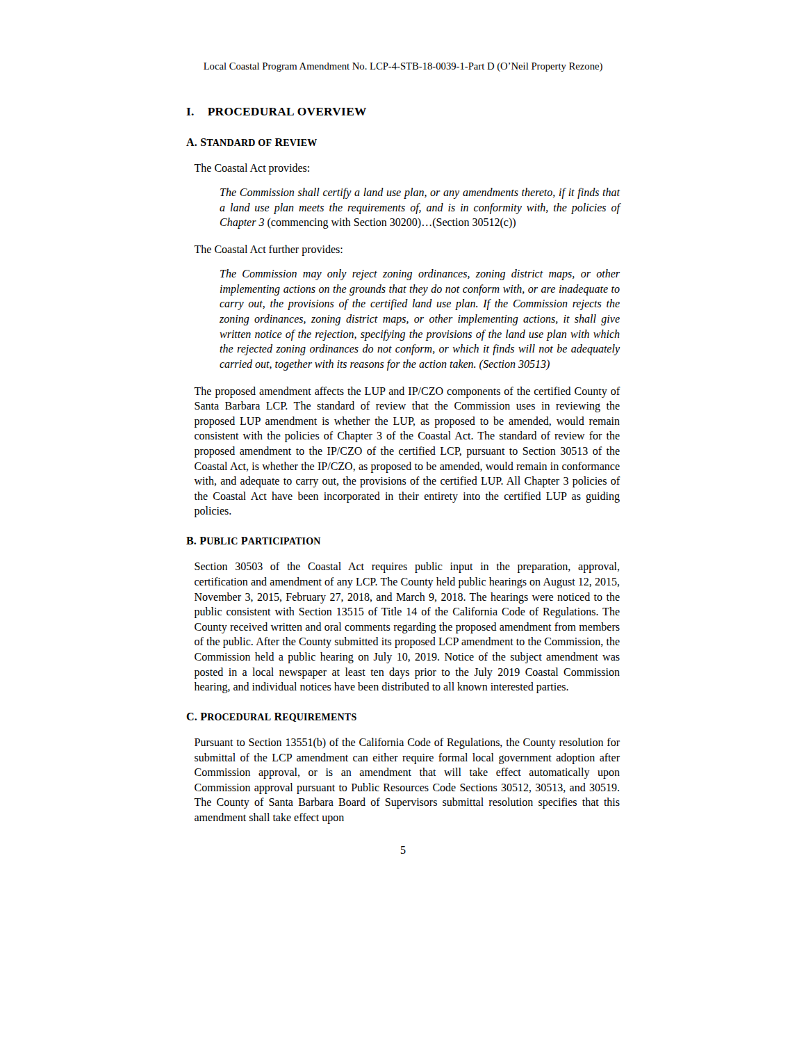Local Coastal Program Amendment No. LCP-4-STB-18-0039-1-Part D (O’Neil Property Rezone)
I. PROCEDURAL OVERVIEW
A. STANDARD OF REVIEW
The Coastal Act provides:
The Commission shall certify a land use plan, or any amendments thereto, if it finds that a land use plan meets the requirements of, and is in conformity with, the policies of Chapter 3 (commencing with Section 30200)…(Section 30512(c))
The Coastal Act further provides:
The Commission may only reject zoning ordinances, zoning district maps, or other implementing actions on the grounds that they do not conform with, or are inadequate to carry out, the provisions of the certified land use plan. If the Commission rejects the zoning ordinances, zoning district maps, or other implementing actions, it shall give written notice of the rejection, specifying the provisions of the land use plan with which the rejected zoning ordinances do not conform, or which it finds will not be adequately carried out, together with its reasons for the action taken. (Section 30513)
The proposed amendment affects the LUP and IP/CZO components of the certified County of Santa Barbara LCP. The standard of review that the Commission uses in reviewing the proposed LUP amendment is whether the LUP, as proposed to be amended, would remain consistent with the policies of Chapter 3 of the Coastal Act. The standard of review for the proposed amendment to the IP/CZO of the certified LCP, pursuant to Section 30513 of the Coastal Act, is whether the IP/CZO, as proposed to be amended, would remain in conformance with, and adequate to carry out, the provisions of the certified LUP. All Chapter 3 policies of the Coastal Act have been incorporated in their entirety into the certified LUP as guiding policies.
B. PUBLIC PARTICIPATION
Section 30503 of the Coastal Act requires public input in the preparation, approval, certification and amendment of any LCP. The County held public hearings on August 12, 2015, November 3, 2015, February 27, 2018, and March 9, 2018. The hearings were noticed to the public consistent with Section 13515 of Title 14 of the California Code of Regulations. The County received written and oral comments regarding the proposed amendment from members of the public. After the County submitted its proposed LCP amendment to the Commission, the Commission held a public hearing on July 10, 2019. Notice of the subject amendment was posted in a local newspaper at least ten days prior to the July 2019 Coastal Commission hearing, and individual notices have been distributed to all known interested parties.
C. PROCEDURAL REQUIREMENTS
Pursuant to Section 13551(b) of the California Code of Regulations, the County resolution for submittal of the LCP amendment can either require formal local government adoption after Commission approval, or is an amendment that will take effect automatically upon Commission approval pursuant to Public Resources Code Sections 30512, 30513, and 30519. The County of Santa Barbara Board of Supervisors submittal resolution specifies that this amendment shall take effect upon
5